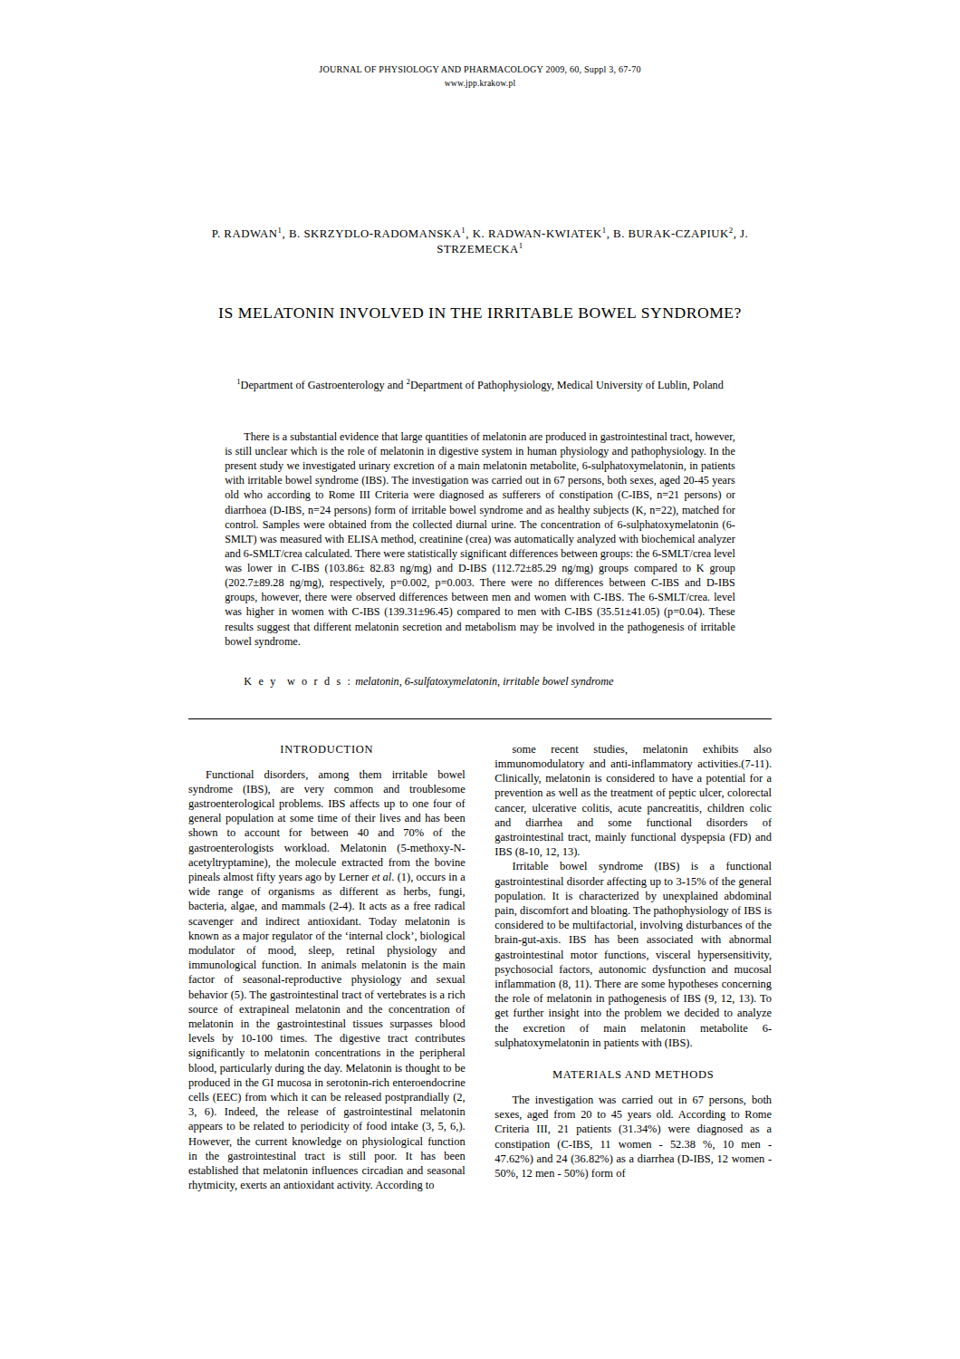JOURNAL OF PHYSIOLOGY AND PHARMACOLOGY 2009, 60, Suppl 3, 67-70
www.jpp.krakow.pl
P. RADWAN1, B. SKRZYDLO-RADOMANSKA1, K. RADWAN-KWIATEK1, B. BURAK-CZAPIUK2, J. STRZEMECKA1
IS MELATONIN INVOLVED IN THE IRRITABLE BOWEL SYNDROME?
1Department of Gastroenterology and 2Department of Pathophysiology, Medical University of Lublin, Poland
There is a substantial evidence that large quantities of melatonin are produced in gastrointestinal tract, however, is still unclear which is the role of melatonin in digestive system in human physiology and pathophysiology. In the present study we investigated urinary excretion of a main melatonin metabolite, 6-sulphatoxymelatonin, in patients with irritable bowel syndrome (IBS). The investigation was carried out in 67 persons, both sexes, aged 20-45 years old who according to Rome III Criteria were diagnosed as sufferers of constipation (C-IBS, n=21 persons) or diarrhoea (D-IBS, n=24 persons) form of irritable bowel syndrome and as healthy subjects (K, n=22), matched for control. Samples were obtained from the collected diurnal urine. The concentration of 6-sulphatoxymelatonin (6-SMLT) was measured with ELISA method, creatinine (crea) was automatically analyzed with biochemical analyzer and 6-SMLT/crea calculated. There were statistically significant differences between groups: the 6-SMLT/crea level was lower in C-IBS (103.86± 82.83 ng/mg) and D-IBS (112.72±85.29 ng/mg) groups compared to K group (202.7±89.28 ng/mg), respectively, p=0.002, p=0.003. There were no differences between C-IBS and D-IBS groups, however, there were observed differences between men and women with C-IBS. The 6-SMLT/crea. level was higher in women with C-IBS (139.31±96.45) compared to men with C-IBS (35.51±41.05) (p=0.04). These results suggest that different melatonin secretion and metabolism may be involved in the pathogenesis of irritable bowel syndrome.
K e y w o r d s : melatonin, 6-sulfatoxymelatonin, irritable bowel syndrome
INTRODUCTION
Functional disorders, among them irritable bowel syndrome (IBS), are very common and troublesome gastroenterological problems. IBS affects up to one four of general population at some time of their lives and has been shown to account for between 40 and 70% of the gastroenterologists workload. Melatonin (5-methoxy-N-acetyltryptamine), the molecule extracted from the bovine pineals almost fifty years ago by Lerner et al. (1), occurs in a wide range of organisms as different as herbs, fungi, bacteria, algae, and mammals (2-4). It acts as a free radical scavenger and indirect antioxidant. Today melatonin is known as a major regulator of the ‘internal clock’, biological modulator of mood, sleep, retinal physiology and immunological function. In animals melatonin is the main factor of seasonal-reproductive physiology and sexual behavior (5). The gastrointestinal tract of vertebrates is a rich source of extrapineal melatonin and the concentration of melatonin in the gastrointestinal tissues surpasses blood levels by 10-100 times. The digestive tract contributes significantly to melatonin concentrations in the peripheral blood, particularly during the day. Melatonin is thought to be produced in the GI mucosa in serotonin-rich enteroendocrine cells (EEC) from which it can be released postprandially (2, 3, 6). Indeed, the release of gastrointestinal melatonin appears to be related to periodicity of food intake (3, 5, 6,). However, the current knowledge on physiological function in the gastrointestinal tract is still poor. It has been established that melatonin influences circadian and seasonal rhytmicity, exerts an antioxidant activity. According to
some recent studies, melatonin exhibits also immunomodulatory and anti-inflammatory activities.(7-11). Clinically, melatonin is considered to have a potential for a prevention as well as the treatment of peptic ulcer, colorectal cancer, ulcerative colitis, acute pancreatitis, children colic and diarrhea and some functional disorders of gastrointestinal tract, mainly functional dyspepsia (FD) and IBS (8-10, 12, 13).
Irritable bowel syndrome (IBS) is a functional gastrointestinal disorder affecting up to 3-15% of the general population. It is characterized by unexplained abdominal pain, discomfort and bloating. The pathophysiology of IBS is considered to be multifactorial, involving disturbances of the brain-gut-axis. IBS has been associated with abnormal gastrointestinal motor functions, visceral hypersensitivity, psychosocial factors, autonomic dysfunction and mucosal inflammation (8, 11). There are some hypotheses concerning the role of melatonin in pathogenesis of IBS (9, 12, 13). To get further insight into the problem we decided to analyze the excretion of main melatonin metabolite 6-sulphatoxymelatonin in patients with (IBS).
MATERIALS AND METHODS
The investigation was carried out in 67 persons, both sexes, aged from 20 to 45 years old. According to Rome Criteria III, 21 patients (31.34%) were diagnosed as a constipation (C-IBS, 11 women - 52.38 %, 10 men - 47.62%) and 24 (36.82%) as a diarrhea (D-IBS, 12 women - 50%, 12 men - 50%) form of